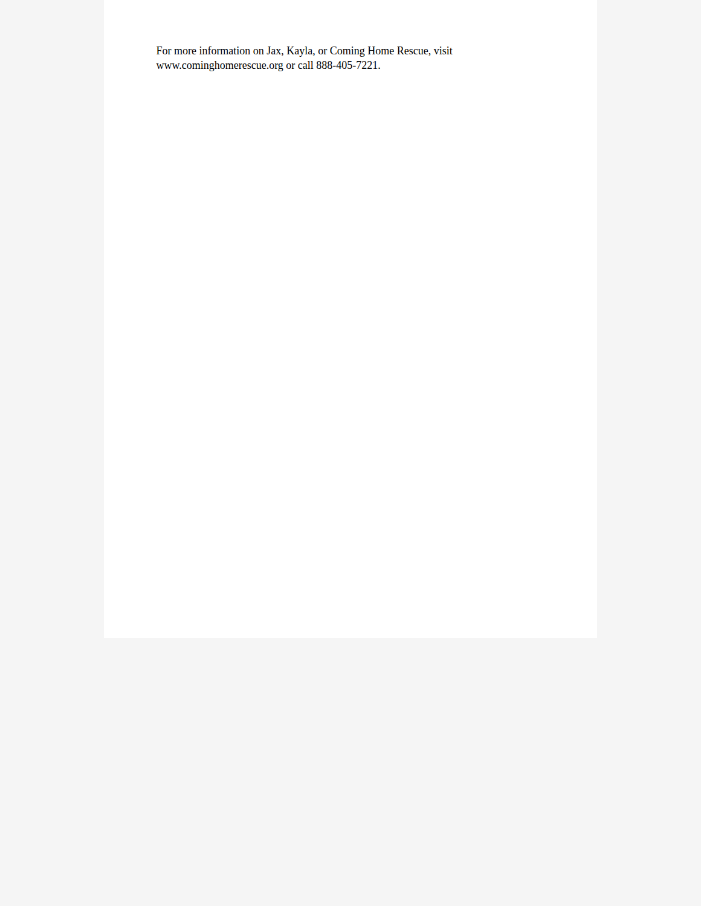For more information on Jax, Kayla, or Coming Home Rescue, visit www.cominghomerescue.org or call 888-405-7221.